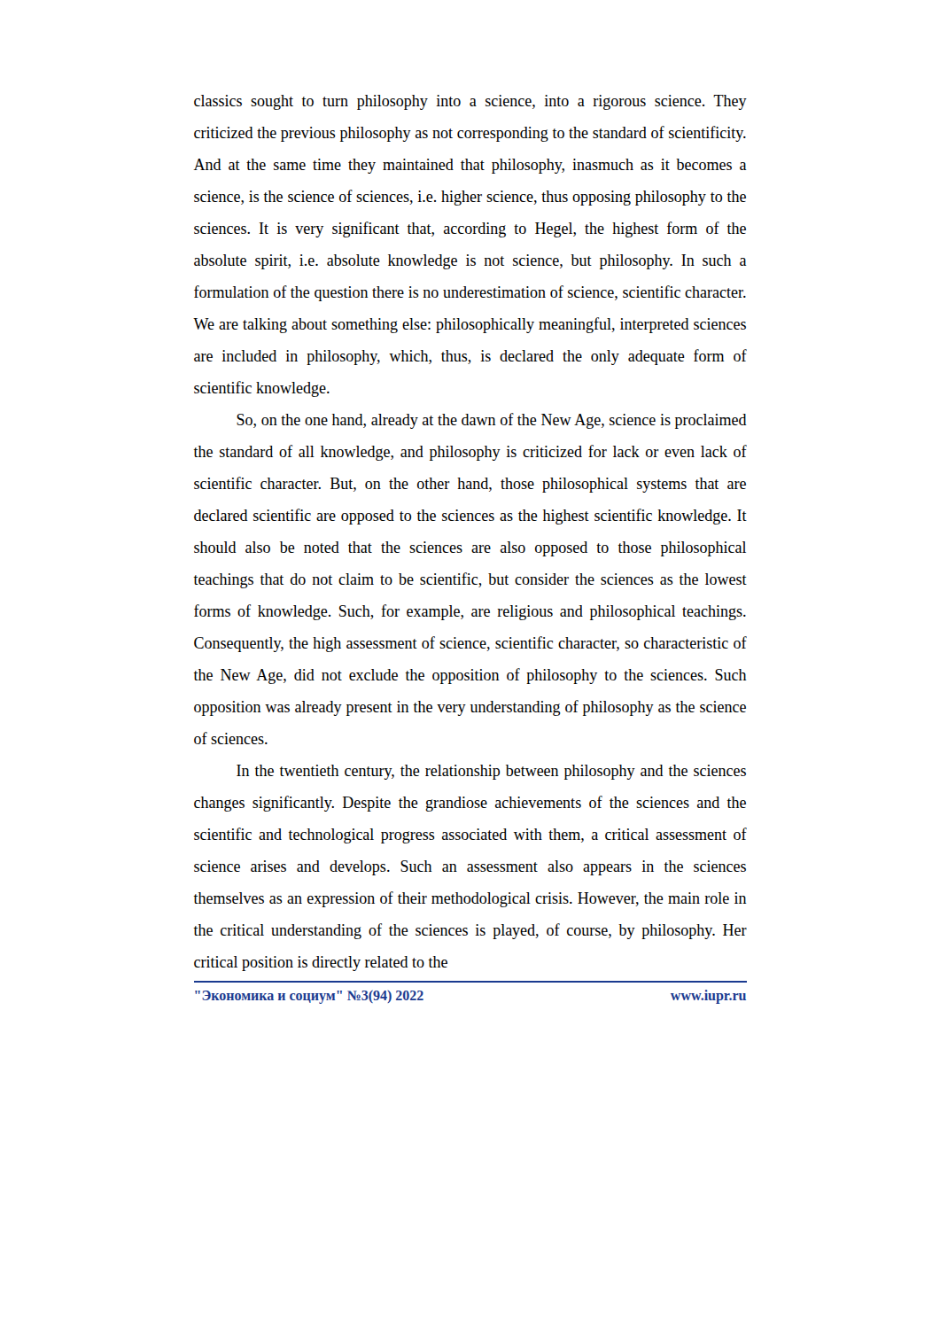classics sought to turn philosophy into a science, into a rigorous science. They criticized the previous philosophy as not corresponding to the standard of scientificity. And at the same time they maintained that philosophy, inasmuch as it becomes a science, is the science of sciences, i.e. higher science, thus opposing philosophy to the sciences. It is very significant that, according to Hegel, the highest form of the absolute spirit, i.e. absolute knowledge is not science, but philosophy. In such a formulation of the question there is no underestimation of science, scientific character. We are talking about something else: philosophically meaningful, interpreted sciences are included in philosophy, which, thus, is declared the only adequate form of scientific knowledge.
So, on the one hand, already at the dawn of the New Age, science is proclaimed the standard of all knowledge, and philosophy is criticized for lack or even lack of scientific character. But, on the other hand, those philosophical systems that are declared scientific are opposed to the sciences as the highest scientific knowledge. It should also be noted that the sciences are also opposed to those philosophical teachings that do not claim to be scientific, but consider the sciences as the lowest forms of knowledge. Such, for example, are religious and philosophical teachings. Consequently, the high assessment of science, scientific character, so characteristic of the New Age, did not exclude the opposition of philosophy to the sciences. Such opposition was already present in the very understanding of philosophy as the science of sciences.
In the twentieth century, the relationship between philosophy and the sciences changes significantly. Despite the grandiose achievements of the sciences and the scientific and technological progress associated with them, a critical assessment of science arises and develops. Such an assessment also appears in the sciences themselves as an expression of their methodological crisis. However, the main role in the critical understanding of the sciences is played, of course, by philosophy. Her critical position is directly related to the
"Экономика и социум" №3(94) 2022 www.iupr.ru